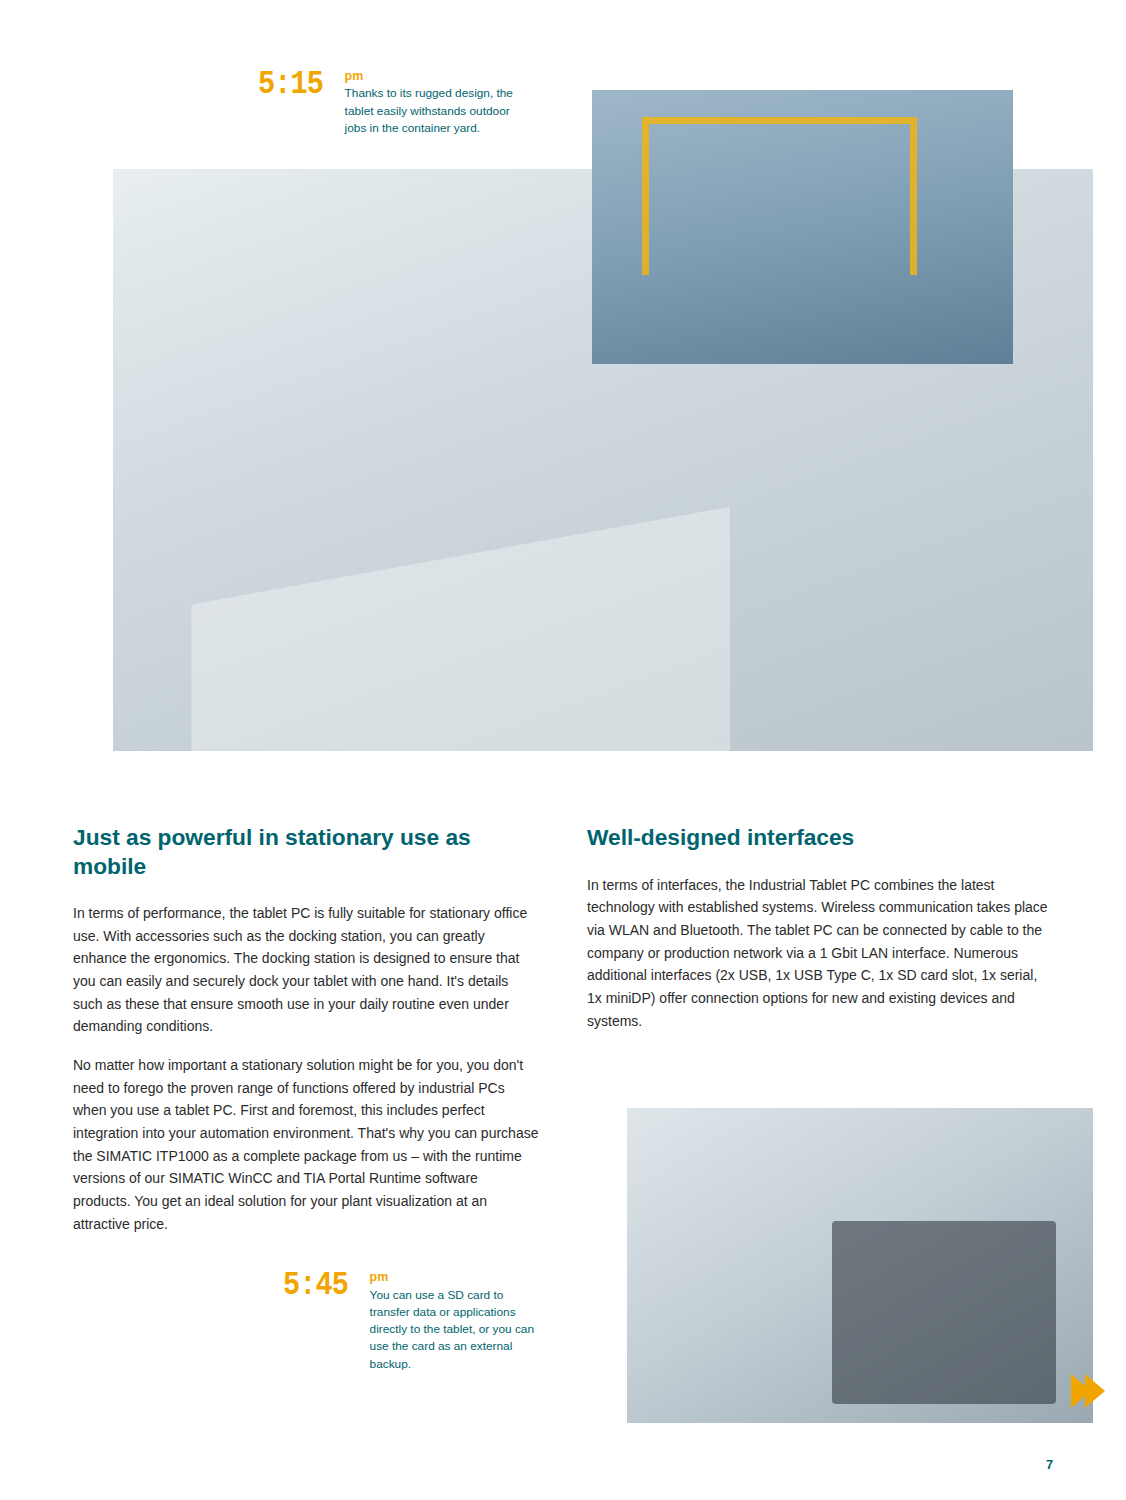5:15
pm
Thanks to its rugged design, the tablet easily withstands outdoor jobs in the container yard.
Just as powerful in stationary use as mobile
In terms of performance, the tablet PC is fully suitable for stationary office use. With accessories such as the docking station, you can greatly enhance the ergonomics. The docking station is designed to ensure that you can easily and securely dock your tablet with one hand. It's details such as these that ensure smooth use in your daily routine even under demanding conditions.
No matter how important a stationary solution might be for you, you don't need to forego the proven range of functions offered by industrial PCs when you use a tablet PC. First and foremost, this includes perfect integration into your automation environment. That's why you can purchase the SIMATIC ITP1000 as a complete package from us – with the runtime versions of our SIMATIC WinCC and TIA Portal Runtime software products. You get an ideal solution for your plant visualization at an attractive price.
5:45
pm
You can use a SD card to transfer data or applications directly to the tablet, or you can use the card as an external backup.
Well-designed interfaces
In terms of interfaces, the Industrial Tablet PC combines the latest technology with established systems. Wireless communication takes place via WLAN and Bluetooth. The tablet PC can be connected by cable to the company or production network via a 1 Gbit LAN interface. Numerous additional interfaces (2x USB, 1x USB Type C, 1x SD card slot, 1x serial, 1x miniDP) offer connection options for new and existing devices and systems.
7